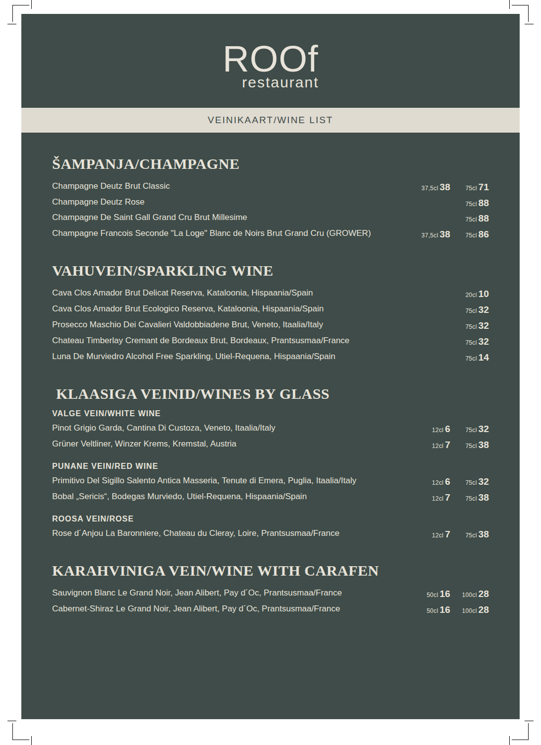ROOf
restaurant
VEINIKAART/WINE LIST
ŠAMPANJA/CHAMPAGNE
| Champagne Deutz Brut Classic | 37,5cl 38 | 75cl 71 |
| Champagne Deutz Rose | | 75cl 88 |
| Champagne De Saint Gall Grand Cru Brut Millesime | | 75cl 88 |
| Champagne Francois Seconde "La Loge" Blanc de Noirs Brut Grand Cru (GROWER) | 37,5cl 38 | 75cl 86 |
VAHUVEIN/SPARKLING WINE
| Cava Clos Amador Brut Delicat Reserva, Kataloonia, Hispaania/Spain | | 20cl 10 |
| Cava Clos Amador Brut Ecologico Reserva, Kataloonia, Hispaania/Spain | | 75cl 32 |
| Prosecco Maschio Dei Cavalieri Valdobbiadene Brut, Veneto, Itaalia/Italy | | 75cl 32 |
| Chateau Timberlay Cremant de Bordeaux Brut, Bordeaux, Prantsusmaa/France | | 75cl 32 |
| Luna De Murviedro Alcohol Free Sparkling, Utiel-Requena, Hispaania/Spain | | 75cl 14 |
KLAASIGA VEINID/WINES BY GLASS
VALGE VEIN/WHITE WINE
| Pinot Grigio Garda, Cantina Di Custoza, Veneto, Itaalia/Italy | 12cl 6 | 75cl 32 |
| Grüner Veltliner, Winzer Krems, Kremstal, Austria | 12cl 7 | 75cl 38 |
PUNANE VEIN/RED WINE
| Primitivo Del Sigillo Salento Antica Masseria, Tenute di Emera, Puglia, Itaalia/Italy | 12cl 6 | 75cl 32 |
| Bobal „Sericis“, Bodegas Murviedo, Utiel-Requena, Hispaania/Spain | 12cl 7 | 75cl 38 |
ROOSA VEIN/ROSE
| Rose d´Anjou La Baronniere, Chateau du Cleray, Loire, Prantsusmaa/France | 12cl 7 | 75cl 38 |
KARAHVINIGA VEIN/WINE WITH CARAFEN
| Sauvignon Blanc Le Grand Noir, Jean Alibert, Pay d´Oc, Prantsusmaa/France | 50cl 16 | 100cl 28 |
| Cabernet-Shiraz Le Grand Noir, Jean Alibert, Pay d´Oc, Prantsusmaa/France | 50cl 16 | 100cl 28 |